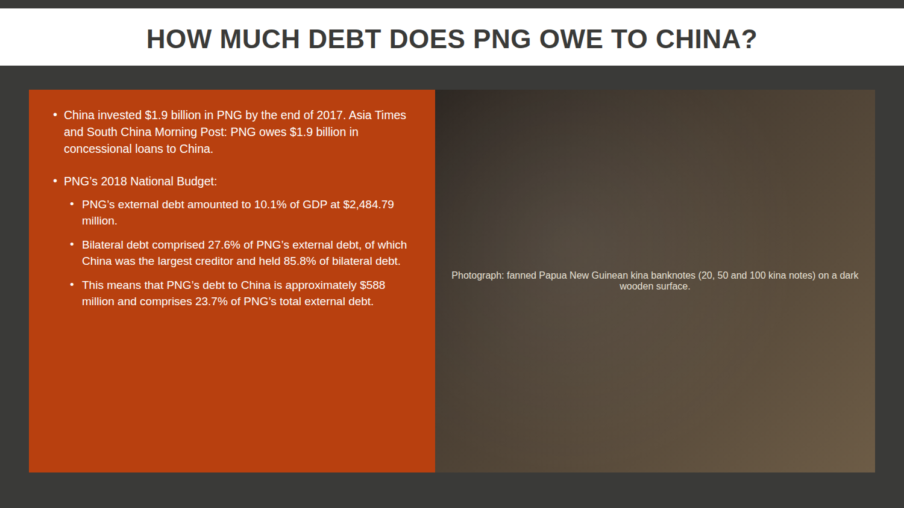How much debt does PNG owe to China?
China invested $1.9 billion in PNG by the end of 2017. Asia Times and South China Morning Post: PNG owes $1.9 billion in concessional loans to China.
PNG’s 2018 National Budget:
PNG’s external debt amounted to 10.1% of GDP at $2,484.79 million.
Bilateral debt comprised 27.6% of PNG’s external debt, of which China was the largest creditor and held 85.8% of bilateral debt.
This means that PNG’s debt to China is approximately $588 million and comprises 23.7% of PNG’s total external debt.
Photograph: fanned Papua New Guinean kina banknotes (20, 50 and 100 kina notes) on a dark wooden surface.